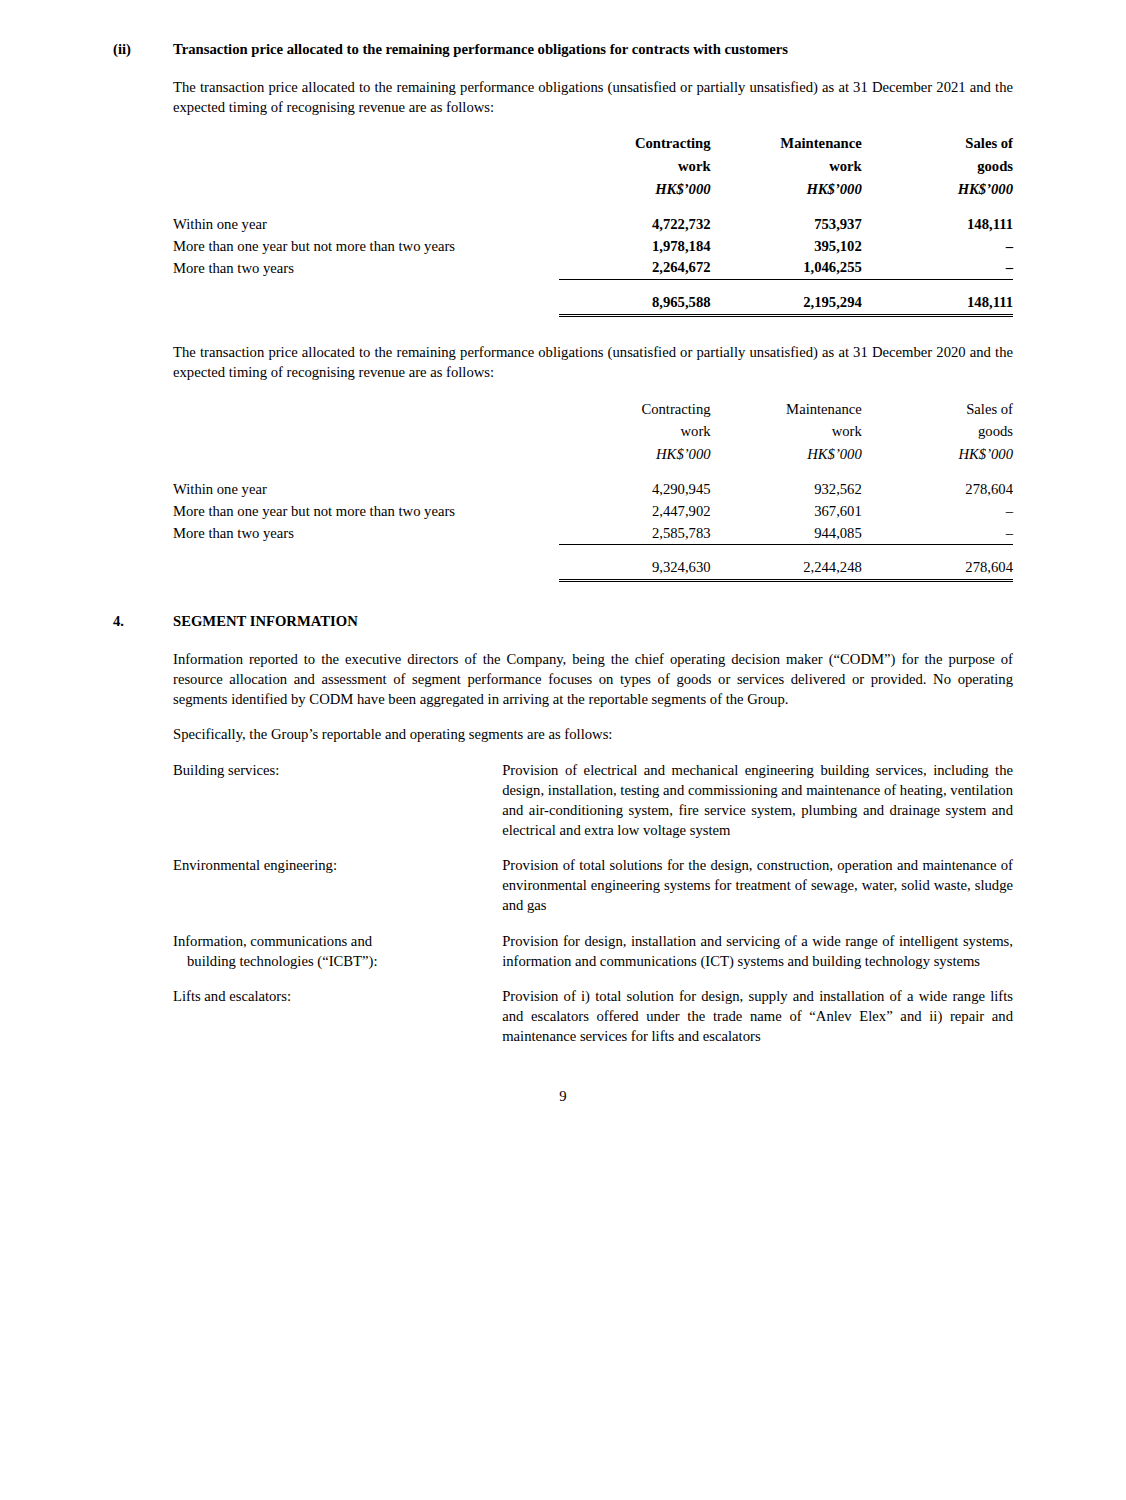(ii)
Transaction price allocated to the remaining performance obligations for contracts with customers
The transaction price allocated to the remaining performance obligations (unsatisfied or partially unsatisfied) as at 31 December 2021 and the expected timing of recognising revenue are as follows:
| | Contracting | Maintenance | Sales of |
| --- | --- | --- | --- |
| | work | work | goods |
| | HK$’000 | HK$’000 | HK$’000 |
| Within one year | 4,722,732 | 753,937 | 148,111 |
| More than one year but not more than two years | 1,978,184 | 395,102 | – |
| More than two years | 2,264,672 | 1,046,255 | – |
| | 8,965,588 | 2,195,294 | 148,111 |
The transaction price allocated to the remaining performance obligations (unsatisfied or partially unsatisfied) as at 31 December 2020 and the expected timing of recognising revenue are as follows:
| | Contracting | Maintenance | Sales of |
| --- | --- | --- | --- |
| | work | work | goods |
| | HK$’000 | HK$’000 | HK$’000 |
| Within one year | 4,290,945 | 932,562 | 278,604 |
| More than one year but not more than two years | 2,447,902 | 367,601 | – |
| More than two years | 2,585,783 | 944,085 | – |
| | 9,324,630 | 2,244,248 | 278,604 |
4.
SEGMENT INFORMATION
Information reported to the executive directors of the Company, being the chief operating decision maker (“CODM”) for the purpose of resource allocation and assessment of segment performance focuses on types of goods or services delivered or provided. No operating segments identified by CODM have been aggregated in arriving at the reportable segments of the Group.
Specifically, the Group’s reportable and operating segments are as follows:
Building services:
Provision of electrical and mechanical engineering building services, including the design, installation, testing and commissioning and maintenance of heating, ventilation and air-conditioning system, fire service system, plumbing and drainage system and electrical and extra low voltage system
Environmental engineering:
Provision of total solutions for the design, construction, operation and maintenance of environmental engineering systems for treatment of sewage, water, solid waste, sludge and gas
Information, communications andbuilding technologies (“ICBT”):
Provision for design, installation and servicing of a wide range of intelligent systems, information and communications (ICT) systems and building technology systems
Lifts and escalators:
Provision of i) total solution for design, supply and installation of a wide range lifts and escalators offered under the trade name of “Anlev Elex” and ii) repair and maintenance services for lifts and escalators
9